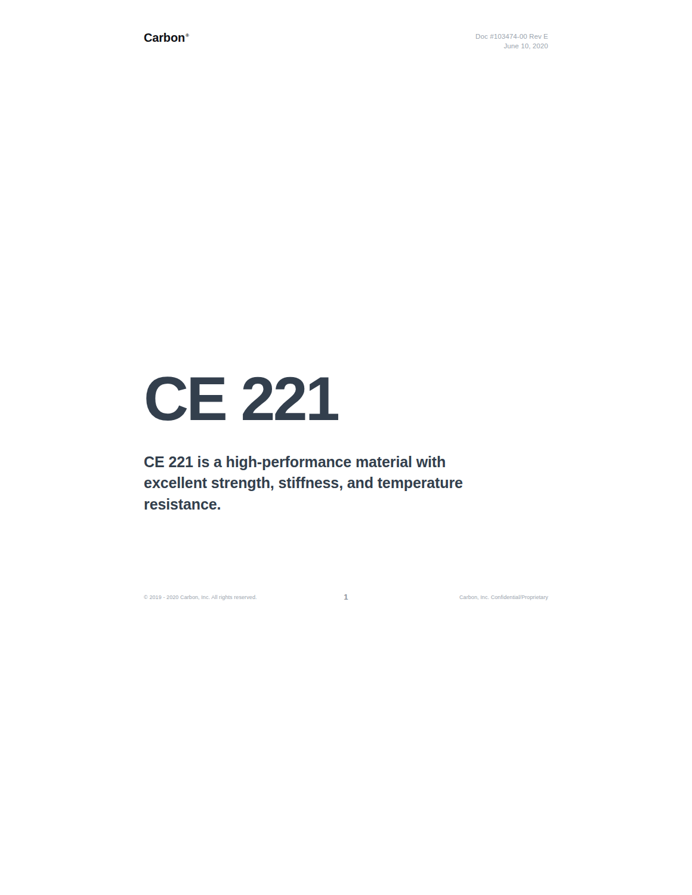Carbon®
Doc #103474-00 Rev E
June 10, 2020
CE 221
CE 221 is a high-performance material with excellent strength, stiffness, and temperature resistance.
© 2019 - 2020 Carbon, Inc. All rights reserved.
1
Carbon, Inc. Confidential/Proprietary